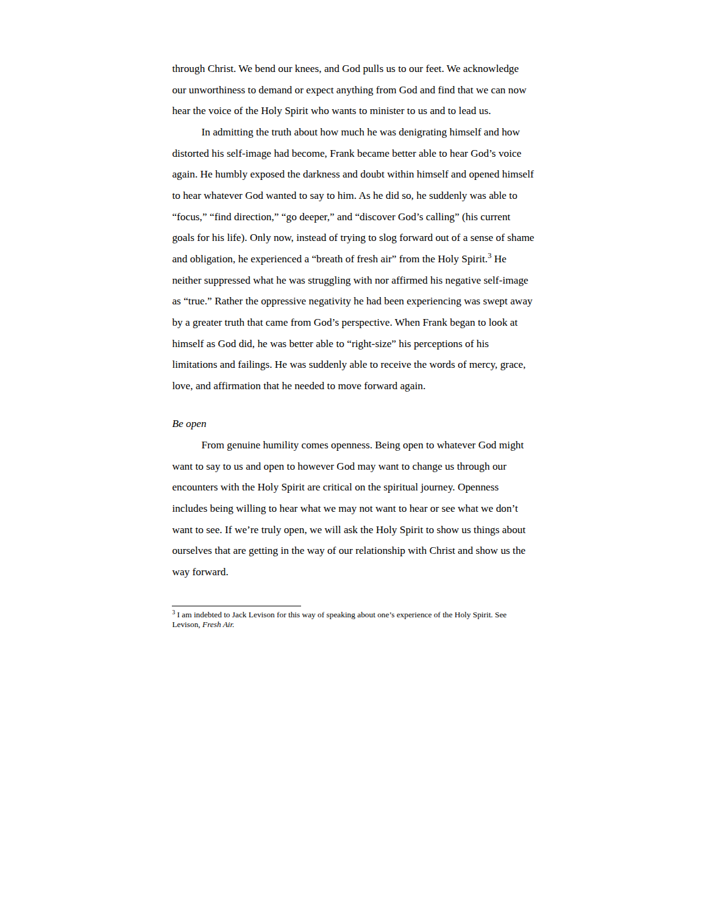through Christ. We bend our knees, and God pulls us to our feet. We acknowledge our unworthiness to demand or expect anything from God and find that we can now hear the voice of the Holy Spirit who wants to minister to us and to lead us.
In admitting the truth about how much he was denigrating himself and how distorted his self-image had become, Frank became better able to hear God’s voice again. He humbly exposed the darkness and doubt within himself and opened himself to hear whatever God wanted to say to him. As he did so, he suddenly was able to “focus,” “find direction,” “go deeper,” and “discover God’s calling” (his current goals for his life). Only now, instead of trying to slog forward out of a sense of shame and obligation, he experienced a “breath of fresh air” from the Holy Spirit.3 He neither suppressed what he was struggling with nor affirmed his negative self-image as “true.” Rather the oppressive negativity he had been experiencing was swept away by a greater truth that came from God’s perspective. When Frank began to look at himself as God did, he was better able to “right-size” his perceptions of his limitations and failings. He was suddenly able to receive the words of mercy, grace, love, and affirmation that he needed to move forward again.
Be open
From genuine humility comes openness. Being open to whatever God might want to say to us and open to however God may want to change us through our encounters with the Holy Spirit are critical on the spiritual journey. Openness includes being willing to hear what we may not want to hear or see what we don’t want to see. If we’re truly open, we will ask the Holy Spirit to show us things about ourselves that are getting in the way of our relationship with Christ and show us the way forward.
3 I am indebted to Jack Levison for this way of speaking about one’s experience of the Holy Spirit. See Levison, Fresh Air.